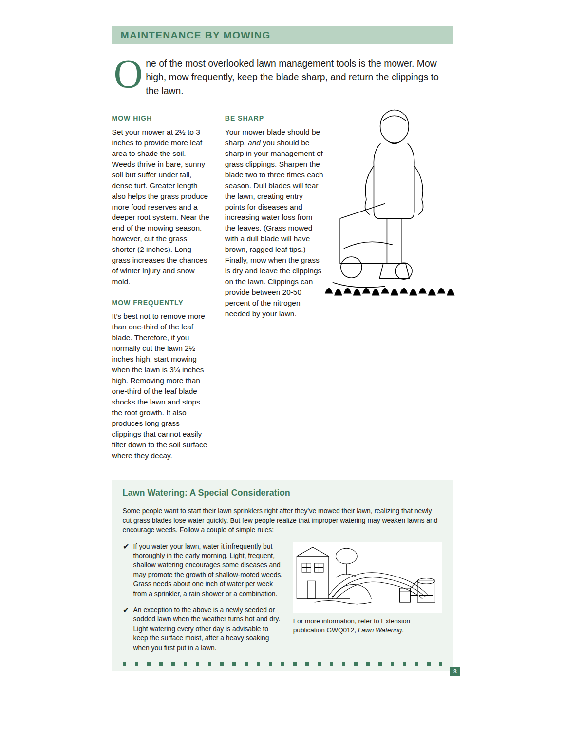Maintenance by Mowing
One of the most overlooked lawn management tools is the mower. Mow high, mow frequently, keep the blade sharp, and return the clippings to the lawn.
Mow High
Set your mower at 2½ to 3 inches to provide more leaf area to shade the soil. Weeds thrive in bare, sunny soil but suffer under tall, dense turf. Greater length also helps the grass produce more food reserves and a deeper root system. Near the end of the mowing season, however, cut the grass shorter (2 inches). Long grass increases the chances of winter injury and snow mold.
Mow Frequently
It’s best not to remove more than one-third of the leaf blade. Therefore, if you normally cut the lawn 2½ inches high, start mowing when the lawn is 3¼ inches high. Removing more than one-third of the leaf blade shocks the lawn and stops the root growth. It also produces long grass clippings that cannot easily filter down to the soil surface where they decay.
Be Sharp
Your mower blade should be sharp, and you should be sharp in your management of grass clippings. Sharpen the blade two to three times each season. Dull blades will tear the lawn, creating entry points for diseases and increasing water loss from the leaves. (Grass mowed with a dull blade will have brown, ragged leaf tips.) Finally, mow when the grass is dry and leave the clippings on the lawn. Clippings can provide between 20-50 percent of the nitrogen needed by your lawn.
Lawn Watering: A Special Consideration
Some people want to start their lawn sprinklers right after they’ve mowed their lawn, realizing that newly cut grass blades lose water quickly. But few people realize that improper watering may weaken lawns and encourage weeds. Follow a couple of simple rules:
If you water your lawn, water it infrequently but thoroughly in the early morning. Light, frequent, shallow watering encourages some diseases and may promote the growth of shallow-rooted weeds. Grass needs about one inch of water per week from a sprinkler, a rain shower or a combination.
An exception to the above is a newly seeded or sodded lawn when the weather turns hot and dry. Light watering every other day is advisable to keep the surface moist, after a heavy soaking when you first put in a lawn.
For more information, refer to Extension publication GWQ012, Lawn Watering.
3